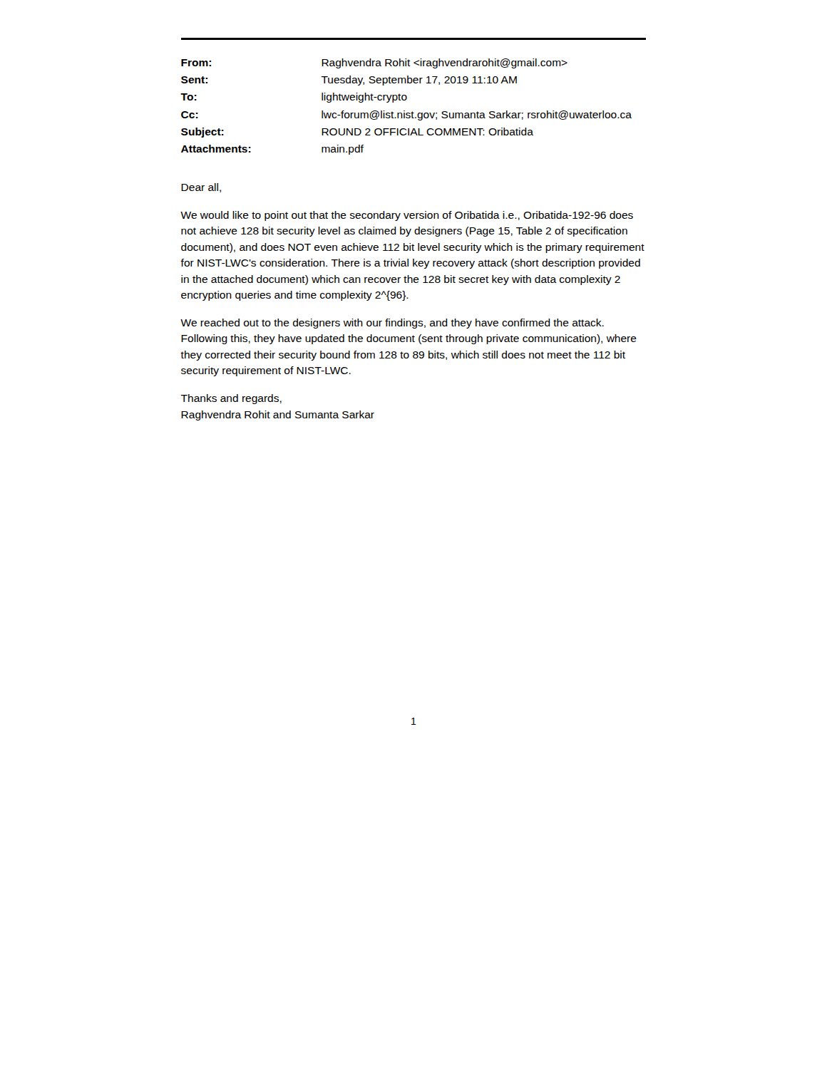| From: | Raghvendra Rohit <iraghvendrarohit@gmail.com> |
| Sent: | Tuesday, September 17, 2019 11:10 AM |
| To: | lightweight-crypto |
| Cc: | lwc-forum@list.nist.gov; Sumanta Sarkar; rsrohit@uwaterloo.ca |
| Subject: | ROUND 2 OFFICIAL COMMENT: Oribatida |
| Attachments: | main.pdf |
Dear all,
We would like to point out that the secondary version of Oribatida i.e., Oribatida-192-96 does not achieve 128 bit security level as claimed by designers (Page 15, Table 2 of specification document), and does NOT even achieve 112 bit level security which is the primary requirement for NIST-LWC's consideration. There is a trivial key recovery attack (short description provided in the attached document) which can recover the 128 bit secret key with data complexity 2 encryption queries and time complexity 2^{96}.
We reached out to the designers with our findings, and they have confirmed the attack. Following this, they have updated the document (sent through private communication), where they corrected their security bound from 128 to 89 bits, which still does not meet the 112 bit security requirement of NIST-LWC.
Thanks and regards,
Raghvendra Rohit and Sumanta Sarkar
1